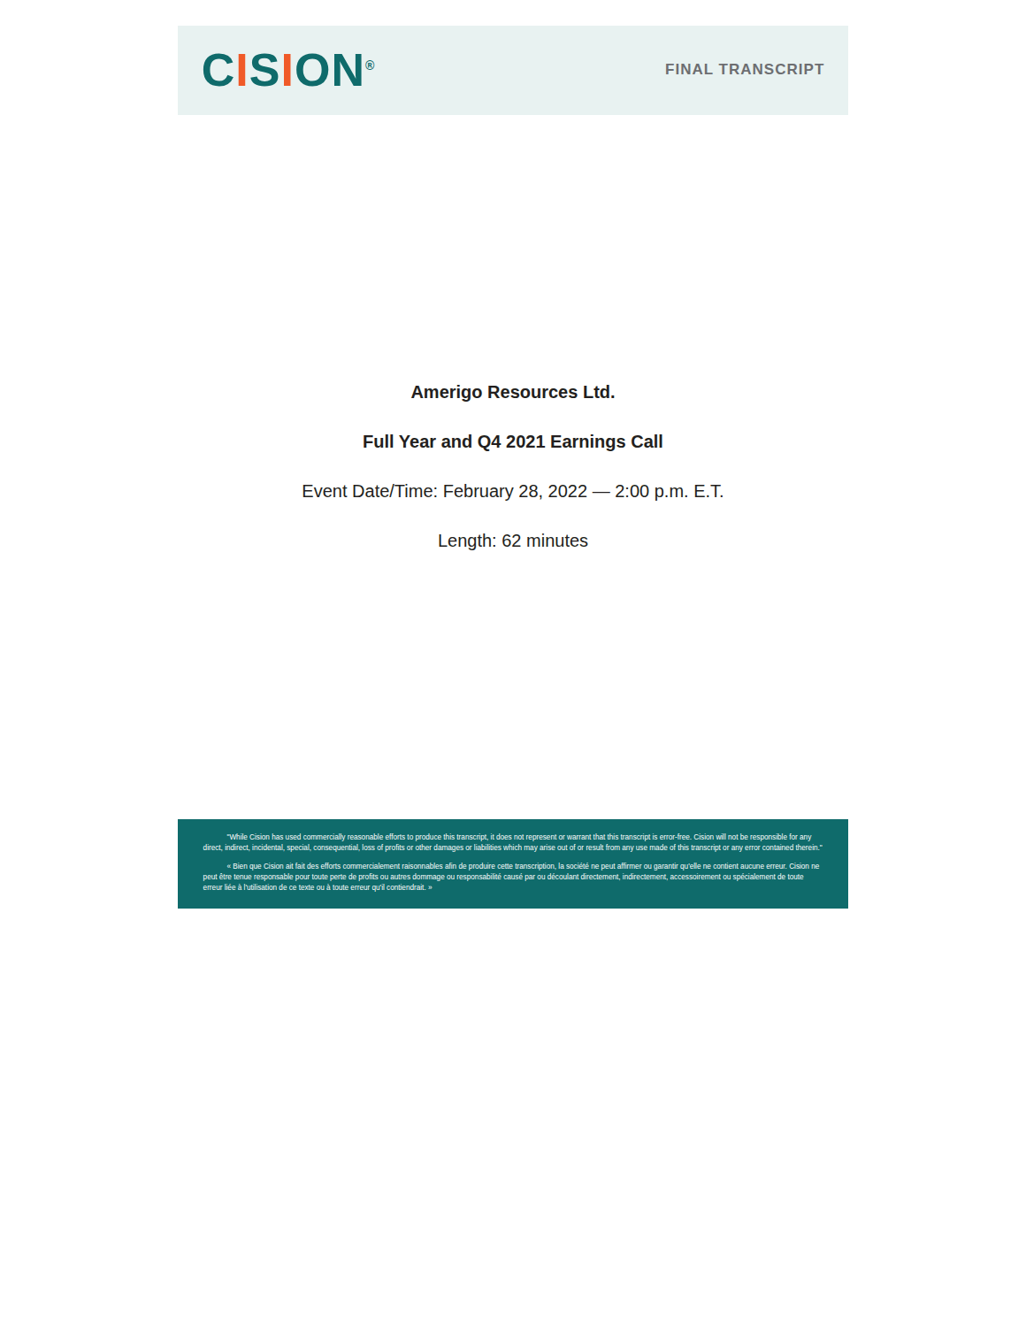CISION®
FINAL TRANSCRIPT
Amerigo Resources Ltd.
Full Year and Q4 2021 Earnings Call
Event Date/Time: February 28, 2022 — 2:00 p.m. E.T.
Length: 62 minutes
"While Cision has used commercially reasonable efforts to produce this transcript, it does not represent or warrant that this transcript is error-free. Cision will not be responsible for any direct, indirect, incidental, special, consequential, loss of profits or other damages or liabilities which may arise out of or result from any use made of this transcript or any error contained therein."
« Bien que Cision ait fait des efforts commercialement raisonnables afin de produire cette transcription, la société ne peut affirmer ou garantir qu'elle ne contient aucune erreur. Cision ne peut être tenue responsable pour toute perte de profits ou autres dommage ou responsabilité causé par ou découlant directement, indirectement, accessoirement ou spécialement de toute erreur liée à l'utilisation de ce texte ou à toute erreur qu'il contiendrait. »